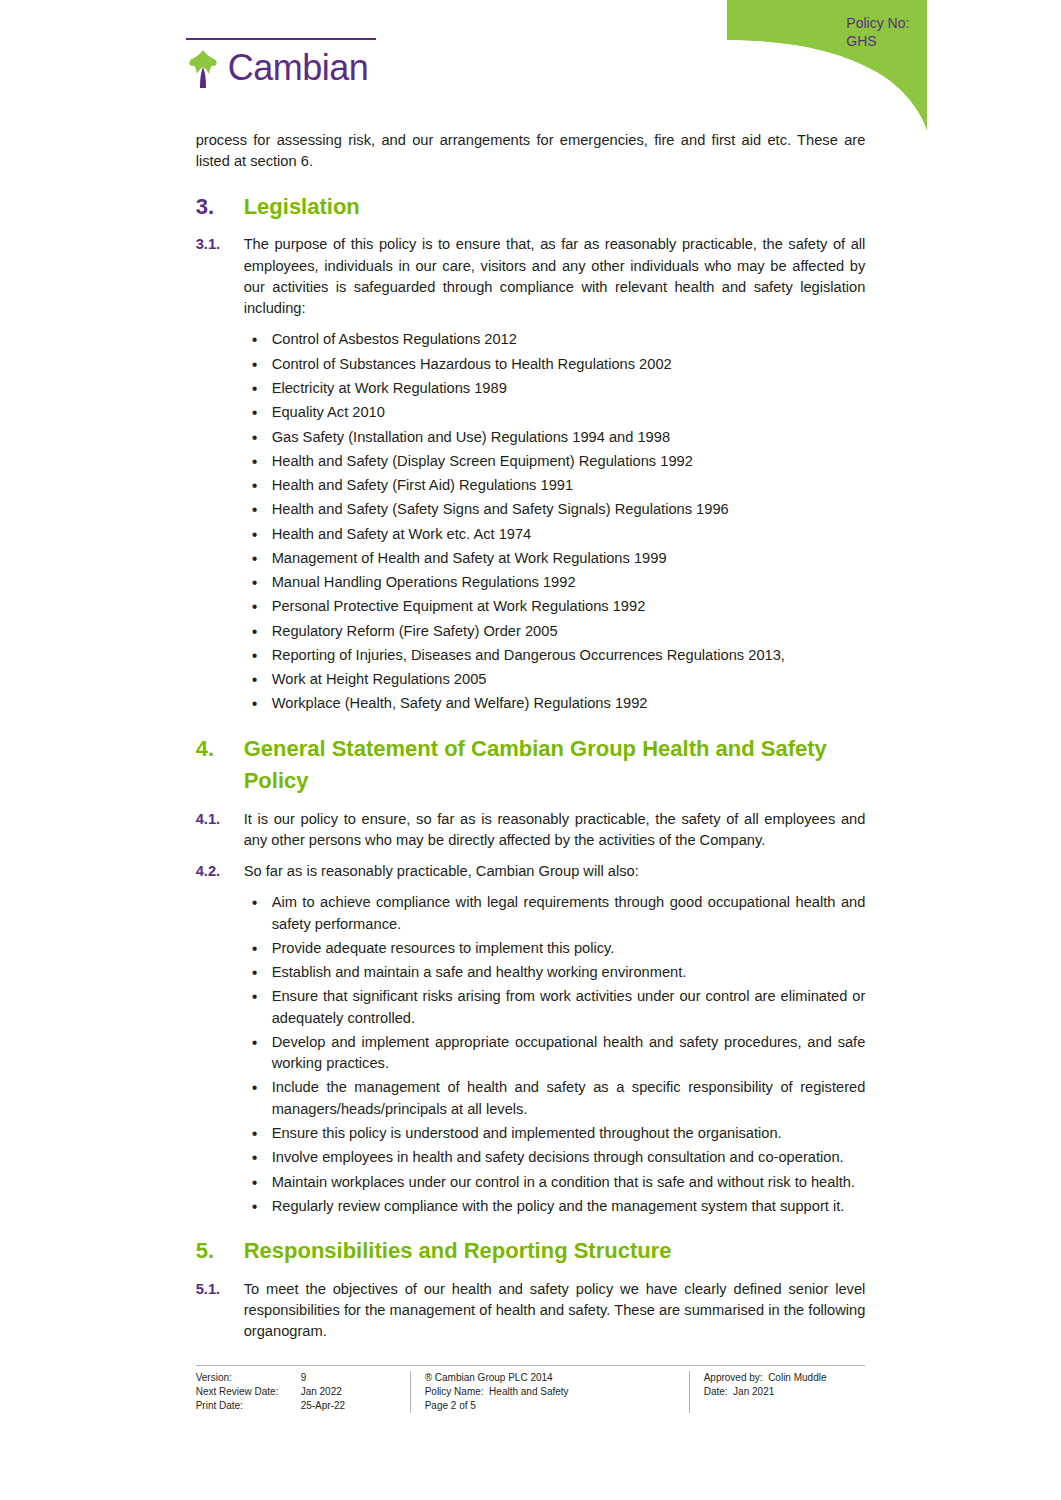Policy No:
GHS
Cambian
process for assessing risk, and our arrangements for emergencies, fire and first aid etc. These are listed at section 6.
3. Legislation
3.1. The purpose of this policy is to ensure that, as far as reasonably practicable, the safety of all employees, individuals in our care, visitors and any other individuals who may be affected by our activities is safeguarded through compliance with relevant health and safety legislation including:
Control of Asbestos Regulations 2012
Control of Substances Hazardous to Health Regulations 2002
Electricity at Work Regulations 1989
Equality Act 2010
Gas Safety (Installation and Use) Regulations 1994 and 1998
Health and Safety (Display Screen Equipment) Regulations 1992
Health and Safety (First Aid) Regulations 1991
Health and Safety (Safety Signs and Safety Signals) Regulations 1996
Health and Safety at Work etc. Act 1974
Management of Health and Safety at Work Regulations 1999
Manual Handling Operations Regulations 1992
Personal Protective Equipment at Work Regulations 1992
Regulatory Reform (Fire Safety) Order 2005
Reporting of Injuries, Diseases and Dangerous Occurrences Regulations 2013,
Work at Height Regulations 2005
Workplace (Health, Safety and Welfare) Regulations 1992
4. General Statement of Cambian Group Health and Safety Policy
4.1. It is our policy to ensure, so far as is reasonably practicable, the safety of all employees and any other persons who may be directly affected by the activities of the Company.
4.2. So far as is reasonably practicable, Cambian Group will also:
Aim to achieve compliance with legal requirements through good occupational health and safety performance.
Provide adequate resources to implement this policy.
Establish and maintain a safe and healthy working environment.
Ensure that significant risks arising from work activities under our control are eliminated or adequately controlled.
Develop and implement appropriate occupational health and safety procedures, and safe working practices.
Include the management of health and safety as a specific responsibility of registered managers/heads/principals at all levels.
Ensure this policy is understood and implemented throughout the organisation.
Involve employees in health and safety decisions through consultation and co-operation.
Maintain workplaces under our control in a condition that is safe and without risk to health.
Regularly review compliance with the policy and the management system that support it.
5. Responsibilities and Reporting Structure
5.1. To meet the objectives of our health and safety policy we have clearly defined senior level responsibilities for the management of health and safety. These are summarised in the following organogram.
Version:
Next Review Date:
Print Date:
9
Jan 2022
25-Apr-22
® Cambian Group PLC 2014
Policy Name: Health and Safety
Page 2 of 5
Approved by: Colin Muddle
Date: Jan 2021